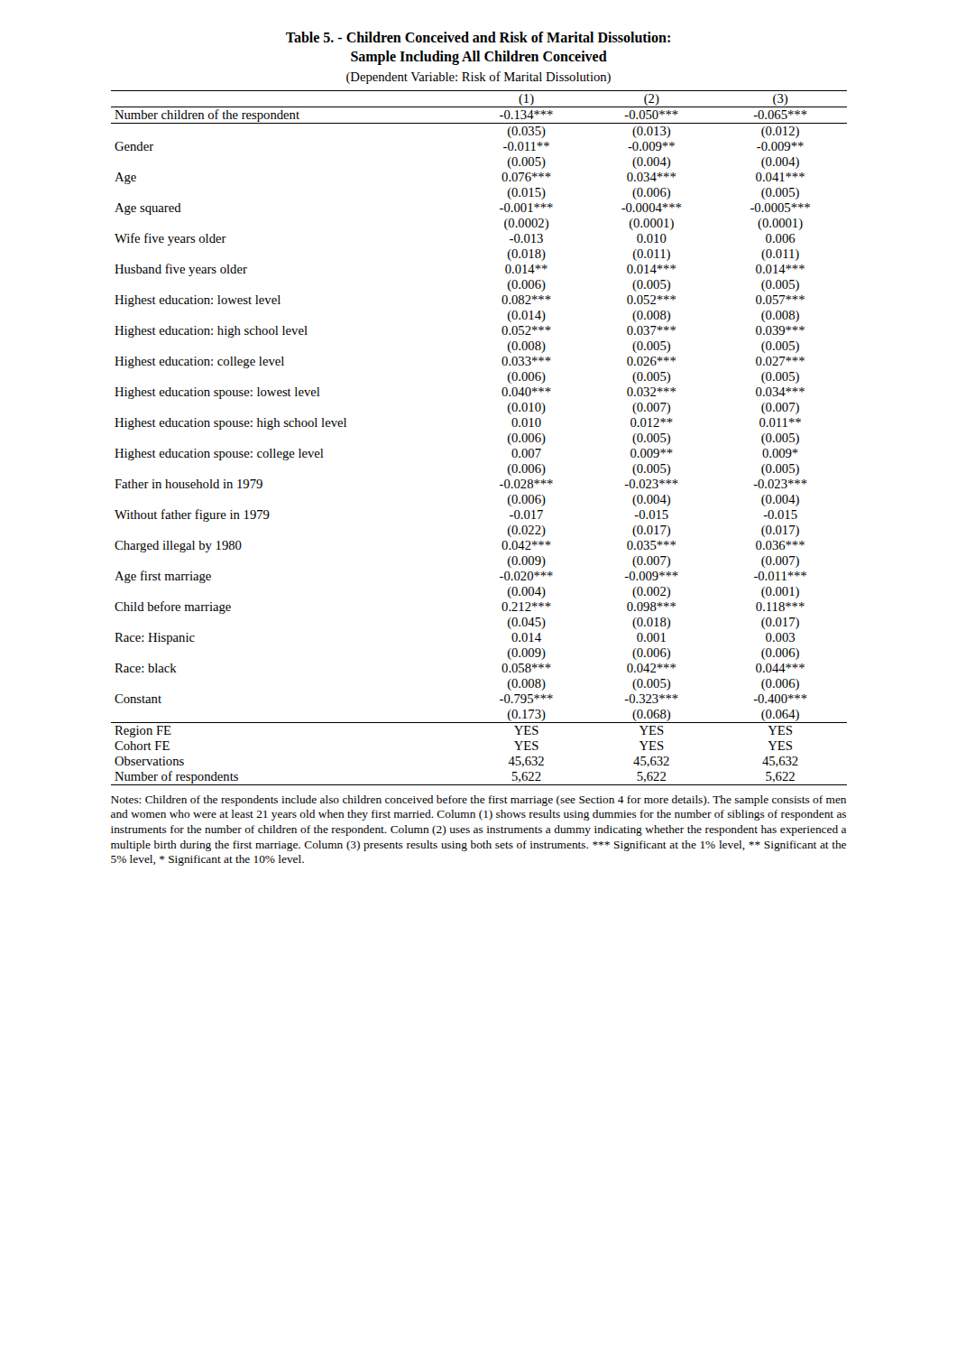Table 5. - Children Conceived and Risk of Marital Dissolution:
Sample Including All Children Conceived
(Dependent Variable: Risk of Marital Dissolution)
| | (1) | (2) | (3) |
| --- | --- | --- | --- |
| Number children of the respondent | -0.134*** | -0.050*** | -0.065*** |
| | (0.035) | (0.013) | (0.012) |
| Gender | -0.011** | -0.009** | -0.009** |
| | (0.005) | (0.004) | (0.004) |
| Age | 0.076*** | 0.034*** | 0.041*** |
| | (0.015) | (0.006) | (0.005) |
| Age squared | -0.001*** | -0.0004*** | -0.0005*** |
| | (0.0002) | (0.0001) | (0.0001) |
| Wife five years older | -0.013 | 0.010 | 0.006 |
| | (0.018) | (0.011) | (0.011) |
| Husband five years older | 0.014** | 0.014*** | 0.014*** |
| | (0.006) | (0.005) | (0.005) |
| Highest education: lowest level | 0.082*** | 0.052*** | 0.057*** |
| | (0.014) | (0.008) | (0.008) |
| Highest education: high school level | 0.052*** | 0.037*** | 0.039*** |
| | (0.008) | (0.005) | (0.005) |
| Highest education: college level | 0.033*** | 0.026*** | 0.027*** |
| | (0.006) | (0.005) | (0.005) |
| Highest education spouse: lowest level | 0.040*** | 0.032*** | 0.034*** |
| | (0.010) | (0.007) | (0.007) |
| Highest education spouse: high school level | 0.010 | 0.012** | 0.011** |
| | (0.006) | (0.005) | (0.005) |
| Highest education spouse: college level | 0.007 | 0.009** | 0.009* |
| | (0.006) | (0.005) | (0.005) |
| Father in household in 1979 | -0.028*** | -0.023*** | -0.023*** |
| | (0.006) | (0.004) | (0.004) |
| Without father figure in 1979 | -0.017 | -0.015 | -0.015 |
| | (0.022) | (0.017) | (0.017) |
| Charged illegal by 1980 | 0.042*** | 0.035*** | 0.036*** |
| | (0.009) | (0.007) | (0.007) |
| Age first marriage | -0.020*** | -0.009*** | -0.011*** |
| | (0.004) | (0.002) | (0.001) |
| Child before marriage | 0.212*** | 0.098*** | 0.118*** |
| | (0.045) | (0.018) | (0.017) |
| Race: Hispanic | 0.014 | 0.001 | 0.003 |
| | (0.009) | (0.006) | (0.006) |
| Race: black | 0.058*** | 0.042*** | 0.044*** |
| | (0.008) | (0.005) | (0.006) |
| Constant | -0.795*** | -0.323*** | -0.400*** |
| | (0.173) | (0.068) | (0.064) |
| Region FE | YES | YES | YES |
| Cohort FE | YES | YES | YES |
| Observations | 45,632 | 45,632 | 45,632 |
| Number of respondents | 5,622 | 5,622 | 5,622 |
Notes: Children of the respondents include also children conceived before the first marriage (see Section 4 for more details). The sample consists of men and women who were at least 21 years old when they first married. Column (1) shows results using dummies for the number of siblings of respondent as instruments for the number of children of the respondent. Column (2) uses as instruments a dummy indicating whether the respondent has experienced a multiple birth during the first marriage. Column (3) presents results using both sets of instruments. *** Significant at the 1% level, ** Significant at the 5% level, * Significant at the 10% level.